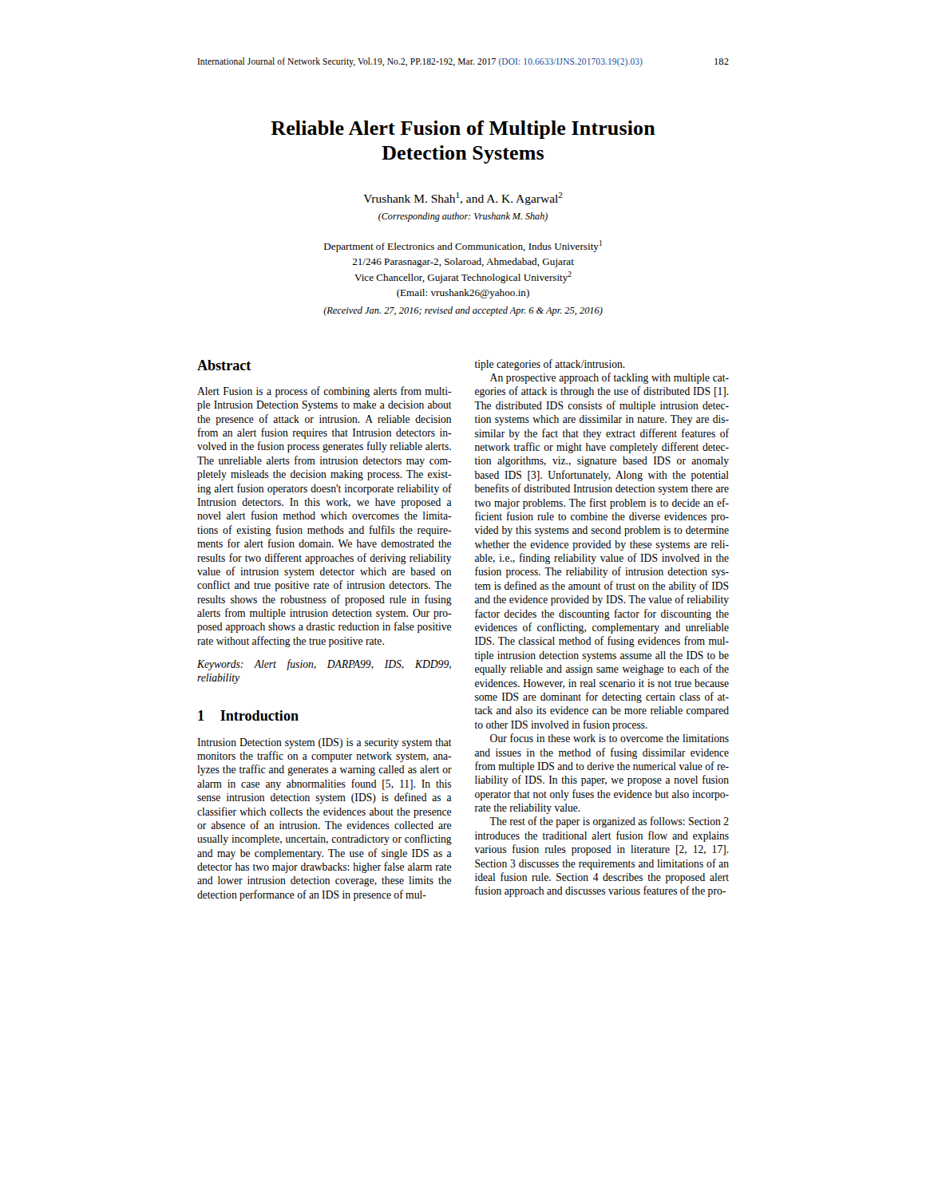International Journal of Network Security, Vol.19, No.2, PP.182-192, Mar. 2017 (DOI: 10.6633/IJNS.201703.19(2).03) 182
Reliable Alert Fusion of Multiple Intrusion
Detection Systems
Vrushank M. Shah1, and A. K. Agarwal2
(Corresponding author: Vrushank M. Shah)
Department of Electronics and Communication, Indus University1
21/246 Parasnagar-2, Solaroad, Ahmedabad, Gujarat
Vice Chancellor, Gujarat Technological University2
(Email: vrushank26@yahoo.in)
(Received Jan. 27, 2016; revised and accepted Apr. 6 & Apr. 25, 2016)
Abstract
Alert Fusion is a process of combining alerts from multiple Intrusion Detection Systems to make a decision about the presence of attack or intrusion. A reliable decision from an alert fusion requires that Intrusion detectors involved in the fusion process generates fully reliable alerts. The unreliable alerts from intrusion detectors may completely misleads the decision making process. The existing alert fusion operators doesn't incorporate reliability of Intrusion detectors. In this work, we have proposed a novel alert fusion method which overcomes the limitations of existing fusion methods and fulfils the requirements for alert fusion domain. We have demostrated the results for two different approaches of deriving reliability value of intrusion system detector which are based on conflict and true positive rate of intrusion detectors. The results shows the robustness of proposed rule in fusing alerts from multiple intrusion detection system. Our proposed approach shows a drastic reduction in false positive rate without affecting the true positive rate.
Keywords: Alert fusion, DARPA99, IDS, KDD99, reliability
1 Introduction
Intrusion Detection system (IDS) is a security system that monitors the traffic on a computer network system, analyzes the traffic and generates a warning called as alert or alarm in case any abnormalities found [5, 11]. In this sense intrusion detection system (IDS) is defined as a classifier which collects the evidences about the presence or absence of an intrusion. The evidences collected are usually incomplete, uncertain, contradictory or conflicting and may be complementary. The use of single IDS as a detector has two major drawbacks: higher false alarm rate and lower intrusion detection coverage, these limits the detection performance of an IDS in presence of mul-
tiple categories of attack/intrusion.
An prospective approach of tackling with multiple categories of attack is through the use of distributed IDS [1]. The distributed IDS consists of multiple intrusion detection systems which are dissimilar in nature. They are dissimilar by the fact that they extract different features of network traffic or might have completely different detection algorithms, viz., signature based IDS or anomaly based IDS [3]. Unfortunately, Along with the potential benefits of distributed Intrusion detection system there are two major problems. The first problem is to decide an efficient fusion rule to combine the diverse evidences provided by this systems and second problem is to determine whether the evidence provided by these systems are reliable, i.e., finding reliability value of IDS involved in the fusion process. The reliability of intrusion detection system is defined as the amount of trust on the ability of IDS and the evidence provided by IDS. The value of reliability factor decides the discounting factor for discounting the evidences of conflicting, complementary and unreliable IDS. The classical method of fusing evidences from multiple intrusion detection systems assume all the IDS to be equally reliable and assign same weighage to each of the evidences. However, in real scenario it is not true because some IDS are dominant for detecting certain class of attack and also its evidence can be more reliable compared to other IDS involved in fusion process.
Our focus in these work is to overcome the limitations and issues in the method of fusing dissimilar evidence from multiple IDS and to derive the numerical value of reliability of IDS. In this paper, we propose a novel fusion operator that not only fuses the evidence but also incorporate the reliability value.
The rest of the paper is organized as follows: Section 2 introduces the traditional alert fusion flow and explains various fusion rules proposed in literature [2, 12, 17]. Section 3 discusses the requirements and limitations of an ideal fusion rule. Section 4 describes the proposed alert fusion approach and discusses various features of the pro-